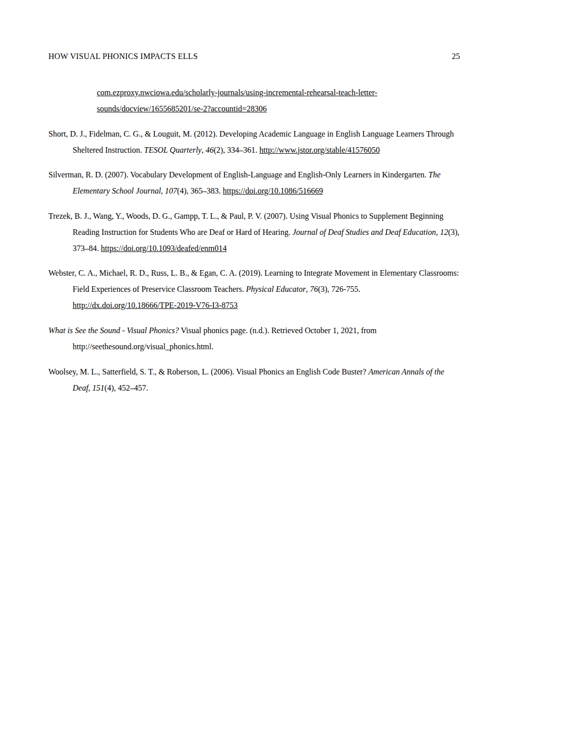How Visual Phonics Impacts ELLs 25
com.ezproxy.nwciowa.edu/scholarly-journals/using-incremental-rehearsal-teach-letter-sounds/docview/1655685201/se-2?accountid=28306
Short, D. J., Fidelman, C. G., & Louguit, M. (2012). Developing Academic Language in English Language Learners Through Sheltered Instruction. TESOL Quarterly, 46(2), 334–361. http://www.jstor.org/stable/41576050
Silverman, R. D. (2007). Vocabulary Development of English-Language and English-Only Learners in Kindergarten. The Elementary School Journal, 107(4), 365–383. https://doi.org/10.1086/516669
Trezek, B. J., Wang, Y., Woods, D. G., Gampp, T. L., & Paul, P. V. (2007). Using Visual Phonics to Supplement Beginning Reading Instruction for Students Who are Deaf or Hard of Hearing. Journal of Deaf Studies and Deaf Education, 12(3), 373–84. https://doi.org/10.1093/deafed/enm014
Webster, C. A., Michael, R. D., Russ, L. B., & Egan, C. A. (2019). Learning to Integrate Movement in Elementary Classrooms: Field Experiences of Preservice Classroom Teachers. Physical Educator, 76(3), 726-755. http://dx.doi.org/10.18666/TPE-2019-V76-I3-8753
What is See the Sound - Visual Phonics? Visual phonics page. (n.d.). Retrieved October 1, 2021, from http://seethesound.org/visual_phonics.html.
Woolsey, M. L., Satterfield, S. T., & Roberson, L. (2006). Visual Phonics an English Code Buster? American Annals of the Deaf, 151(4), 452–457.